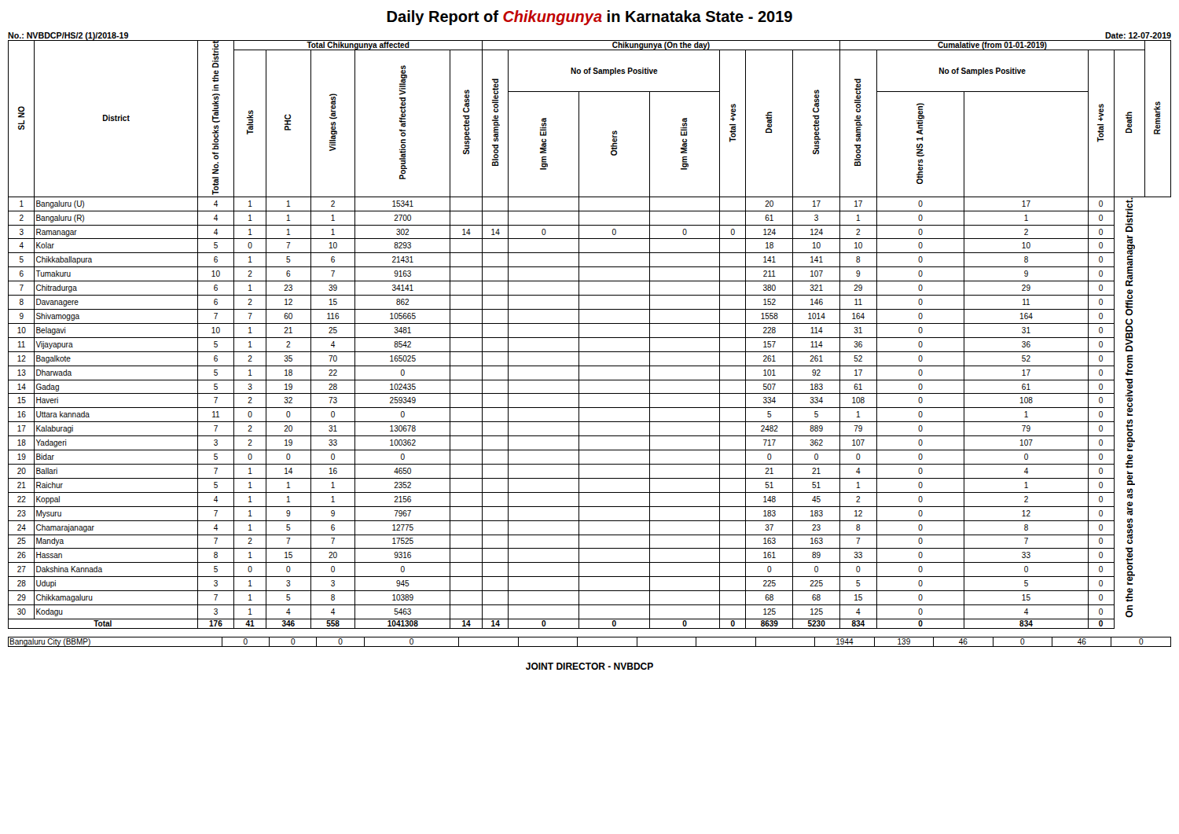Daily Report of Chikungunya in Karnataka State - 2019
No.: NVBDCP/HS/2 (1)/2018-19 Date: 12-07-2019
| SL NO | District | Total No. of blocks (Taluks) in the District | Total Chikungunya affected | Chikungunya (On the day) | Cumalative (from 01-01-2019) | Remarks |
| --- | --- | --- | --- | --- | --- | --- |
| Taluks | PHC | Villages (areas) | Population of affected Villages | Suspected Cases | Blood sample collected | No of Samples Positive | Total +ves | Death | Suspected Cases | Blood sample collected | No of Samples Positive | Total +ves | Death |
| Igm Mac Elisa | Others | Igm Mac Elisa | Others (NS 1 Antigen) |
| 1 | Bangaluru (U) | 4 | 1 | 1 | 2 | 15341 | | | | | | | 20 | 17 | 17 | 0 | 17 | 0 | On the reported cases are as per the reports received from DVBDC Office Ramanagar District. |
| 2 | Bangaluru (R) | 4 | 1 | 1 | 1 | 2700 | | | | | | | 61 | 3 | 1 | 0 | 1 | 0 |
| 3 | Ramanagar | 4 | 1 | 1 | 1 | 302 | 14 | 14 | 0 | 0 | 0 | 0 | 124 | 124 | 2 | 0 | 2 | 0 |
| 4 | Kolar | 5 | 0 | 7 | 10 | 8293 | | | | | | | 18 | 10 | 10 | 0 | 10 | 0 |
| 5 | Chikkaballapura | 6 | 1 | 5 | 6 | 21431 | | | | | | | 141 | 141 | 8 | 0 | 8 | 0 |
| 6 | Tumakuru | 10 | 2 | 6 | 7 | 9163 | | | | | | | 211 | 107 | 9 | 0 | 9 | 0 |
| 7 | Chitradurga | 6 | 1 | 23 | 39 | 34141 | | | | | | | 380 | 321 | 29 | 0 | 29 | 0 |
| 8 | Davanagere | 6 | 2 | 12 | 15 | 862 | | | | | | | 152 | 146 | 11 | 0 | 11 | 0 |
| 9 | Shivamogga | 7 | 7 | 60 | 116 | 105665 | | | | | | | 1558 | 1014 | 164 | 0 | 164 | 0 |
| 10 | Belagavi | 10 | 1 | 21 | 25 | 3481 | | | | | | | 228 | 114 | 31 | 0 | 31 | 0 |
| 11 | Vijayapura | 5 | 1 | 2 | 4 | 8542 | | | | | | | 157 | 114 | 36 | 0 | 36 | 0 |
| 12 | Bagalkote | 6 | 2 | 35 | 70 | 165025 | | | | | | | 261 | 261 | 52 | 0 | 52 | 0 |
| 13 | Dharwada | 5 | 1 | 18 | 22 | 0 | | | | | | | 101 | 92 | 17 | 0 | 17 | 0 |
| 14 | Gadag | 5 | 3 | 19 | 28 | 102435 | | | | | | | 507 | 183 | 61 | 0 | 61 | 0 |
| 15 | Haveri | 7 | 2 | 32 | 73 | 259349 | | | | | | | 334 | 334 | 108 | 0 | 108 | 0 |
| 16 | Uttara kannada | 11 | 0 | 0 | 0 | 0 | | | | | | | 5 | 5 | 1 | 0 | 1 | 0 |
| 17 | Kalaburagi | 7 | 2 | 20 | 31 | 130678 | | | | | | | 2482 | 889 | 79 | 0 | 79 | 0 |
| 18 | Yadageri | 3 | 2 | 19 | 33 | 100362 | | | | | | | 717 | 362 | 107 | 0 | 107 | 0 |
| 19 | Bidar | 5 | 0 | 0 | 0 | 0 | | | | | | | 0 | 0 | 0 | 0 | 0 | 0 |
| 20 | Ballari | 7 | 1 | 14 | 16 | 4650 | | | | | | | 21 | 21 | 4 | 0 | 4 | 0 |
| 21 | Raichur | 5 | 1 | 1 | 1 | 2352 | | | | | | | 51 | 51 | 1 | 0 | 1 | 0 |
| 22 | Koppal | 4 | 1 | 1 | 1 | 2156 | | | | | | | 148 | 45 | 2 | 0 | 2 | 0 |
| 23 | Mysuru | 7 | 1 | 9 | 9 | 7967 | | | | | | | 183 | 183 | 12 | 0 | 12 | 0 |
| 24 | Chamarajanagar | 4 | 1 | 5 | 6 | 12775 | | | | | | | 37 | 23 | 8 | 0 | 8 | 0 |
| 25 | Mandya | 7 | 2 | 7 | 7 | 17525 | | | | | | | 163 | 163 | 7 | 0 | 7 | 0 |
| 26 | Hassan | 8 | 1 | 15 | 20 | 9316 | | | | | | | 161 | 89 | 33 | 0 | 33 | 0 |
| 27 | Dakshina Kannada | 5 | 0 | 0 | 0 | 0 | | | | | | | 0 | 0 | 0 | 0 | 0 | 0 |
| 28 | Udupi | 3 | 1 | 3 | 3 | 945 | | | | | | | 225 | 225 | 5 | 0 | 5 | 0 |
| 29 | Chikkamagaluru | 7 | 1 | 5 | 8 | 10389 | | | | | | | 68 | 68 | 15 | 0 | 15 | 0 |
| 30 | Kodagu | 3 | 1 | 4 | 4 | 5463 | | | | | | | 125 | 125 | 4 | 0 | 4 | 0 |
| Total | 176 | 41 | 346 | 558 | 1041308 | 14 | 14 | 0 | 0 | 0 | 0 | 8639 | 5230 | 834 | 0 | 834 | 0 |
| Bangaluru City (BBMP) | 0 | 0 | 0 | 0 | | | | | | | 1944 | 139 | 46 | 0 | 46 | 0 |
JOINT DIRECTOR - NVBDCP